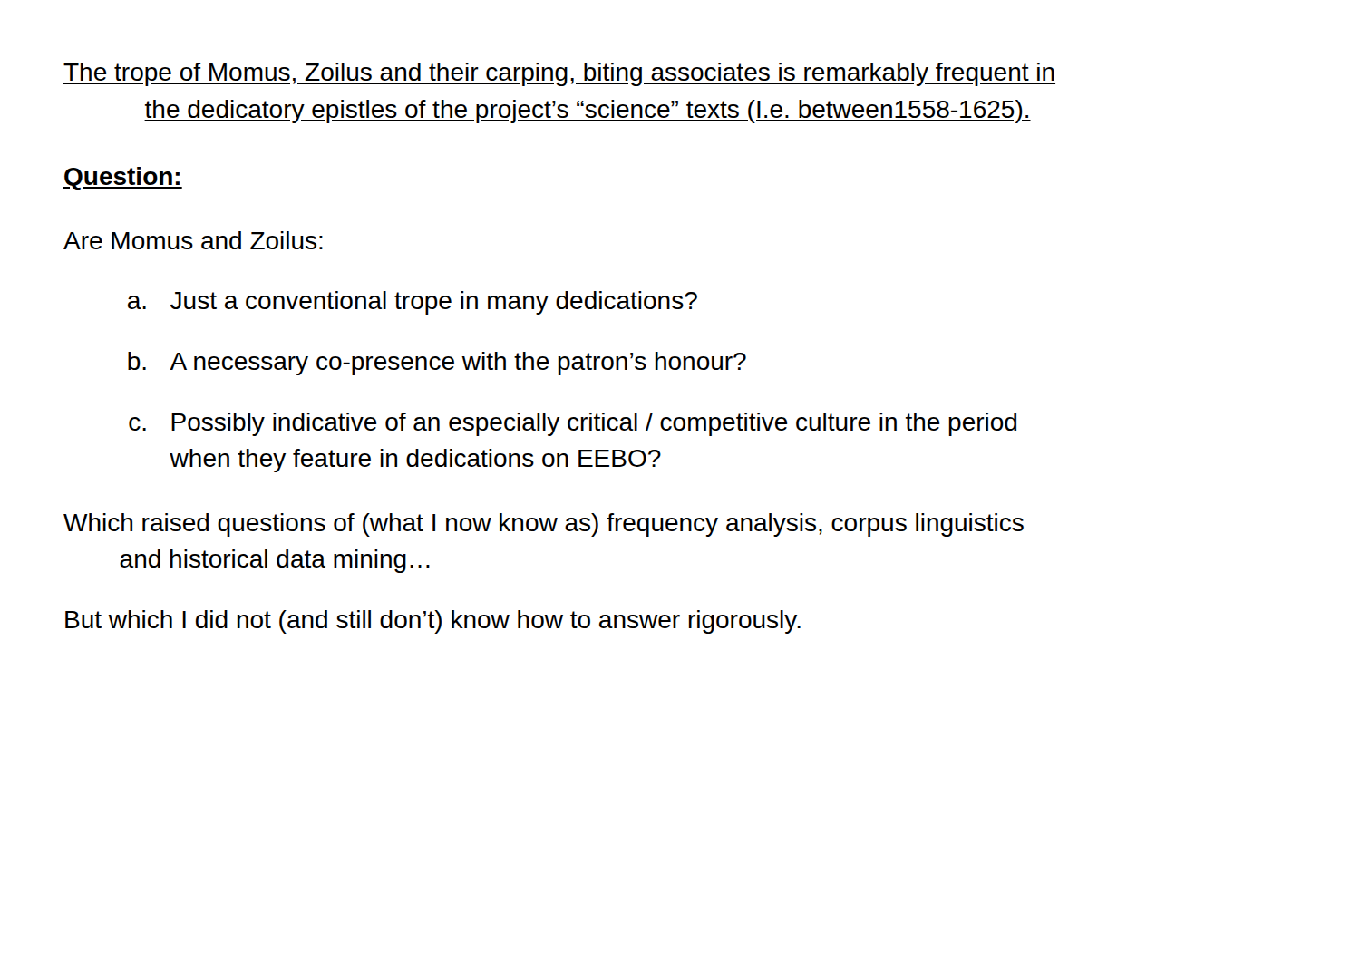The trope of Momus, Zoilus and their carping, biting associates is remarkably frequent in the dedicatory epistles of the project’s “science” texts (I.e. between1558-1625).
Question:
Are Momus and Zoilus:
Just a conventional trope in many dedications?
A necessary co-presence with the patron’s honour?
Possibly indicative of an especially critical / competitive culture in the period when they feature in dedications on EEBO?
Which raised questions of (what I now know as) frequency analysis, corpus linguistics and historical data mining…
But which I did not (and still don’t) know how to answer rigorously.